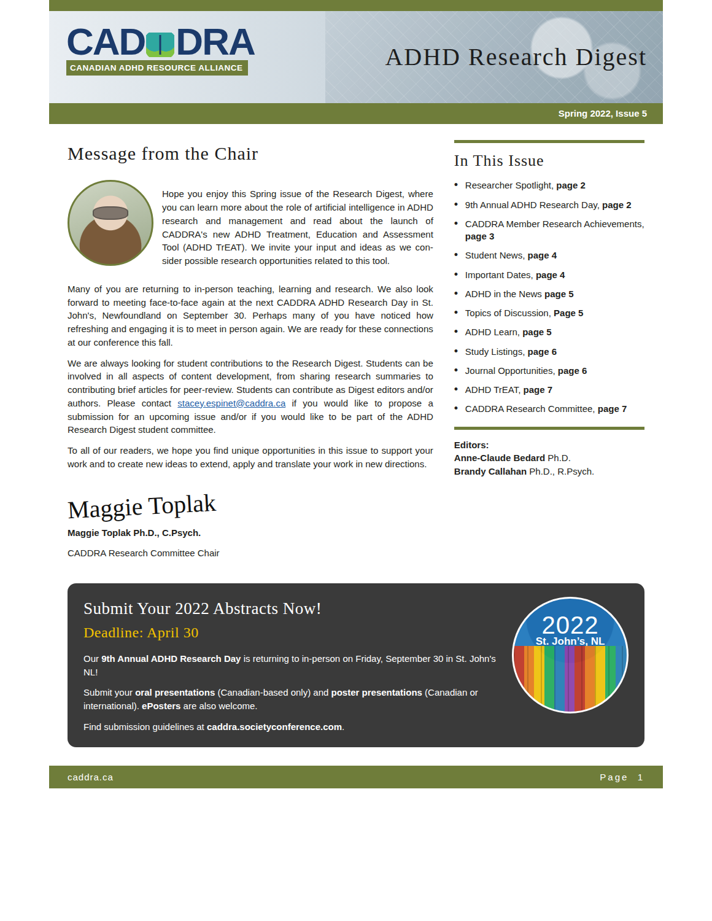CAD DRA
CANADIAN ADHD RESOURCE ALLIANCE
ADHD Research Digest
Spring 2022, Issue 5
Message from the Chair
Hope you enjoy this Spring issue of the Research Digest, where you can learn more about the role of artificial intelligence in ADHD research and management and read about the launch of CADDRA's new ADHD Treatment, Education and Assessment Tool (ADHD TrEAT). We invite your input and ideas as we consider possible research opportunities related to this tool.
Many of you are returning to in-person teaching, learning and research. We also look forward to meeting face-to-face again at the next CADDRA ADHD Research Day in St. John's, Newfoundland on September 30. Perhaps many of you have noticed how refreshing and engaging it is to meet in person again. We are ready for these connections at our conference this fall.
We are always looking for student contributions to the Research Digest. Students can be involved in all aspects of content development, from sharing research summaries to contributing brief articles for peer-review. Students can contribute as Digest editors and/or authors. Please contact stacey.espinet@caddra.ca if you would like to propose a submission for an upcoming issue and/or if you would like to be part of the ADHD Research Digest student committee.
To all of our readers, we hope you find unique opportunities in this issue to support your work and to create new ideas to extend, apply and translate your work in new directions.
Maggie Toplak
Maggie Toplak Ph.D., C.Psych.
CADDRA Research Committee Chair
In This Issue
Researcher Spotlight, page 2
9th Annual ADHD Research Day, page 2
CADDRA Member Research Achievements, page 3
Student News, page 4
Important Dates, page 4
ADHD in the News page 5
Topics of Discussion, Page 5
ADHD Learn, page 5
Study Listings, page 6
Journal Opportunities, page 6
ADHD TrEAT, page 7
CADDRA Research Committee, page 7
Editors:
Anne-Claude Bedard Ph.D.
Brandy Callahan Ph.D., R.Psych.
Submit Your 2022 Abstracts Now!
Deadline: April 30
Our 9th Annual ADHD Research Day is returning to in-person on Friday, September 30 in St. John's NL!
Submit your oral presentations (Canadian-based only) and poster presentations (Canadian or international). ePosters are also welcome.
Find submission guidelines at caddra.societyconference.com.
2022
St. John’s, NL
caddra.ca
Page 1